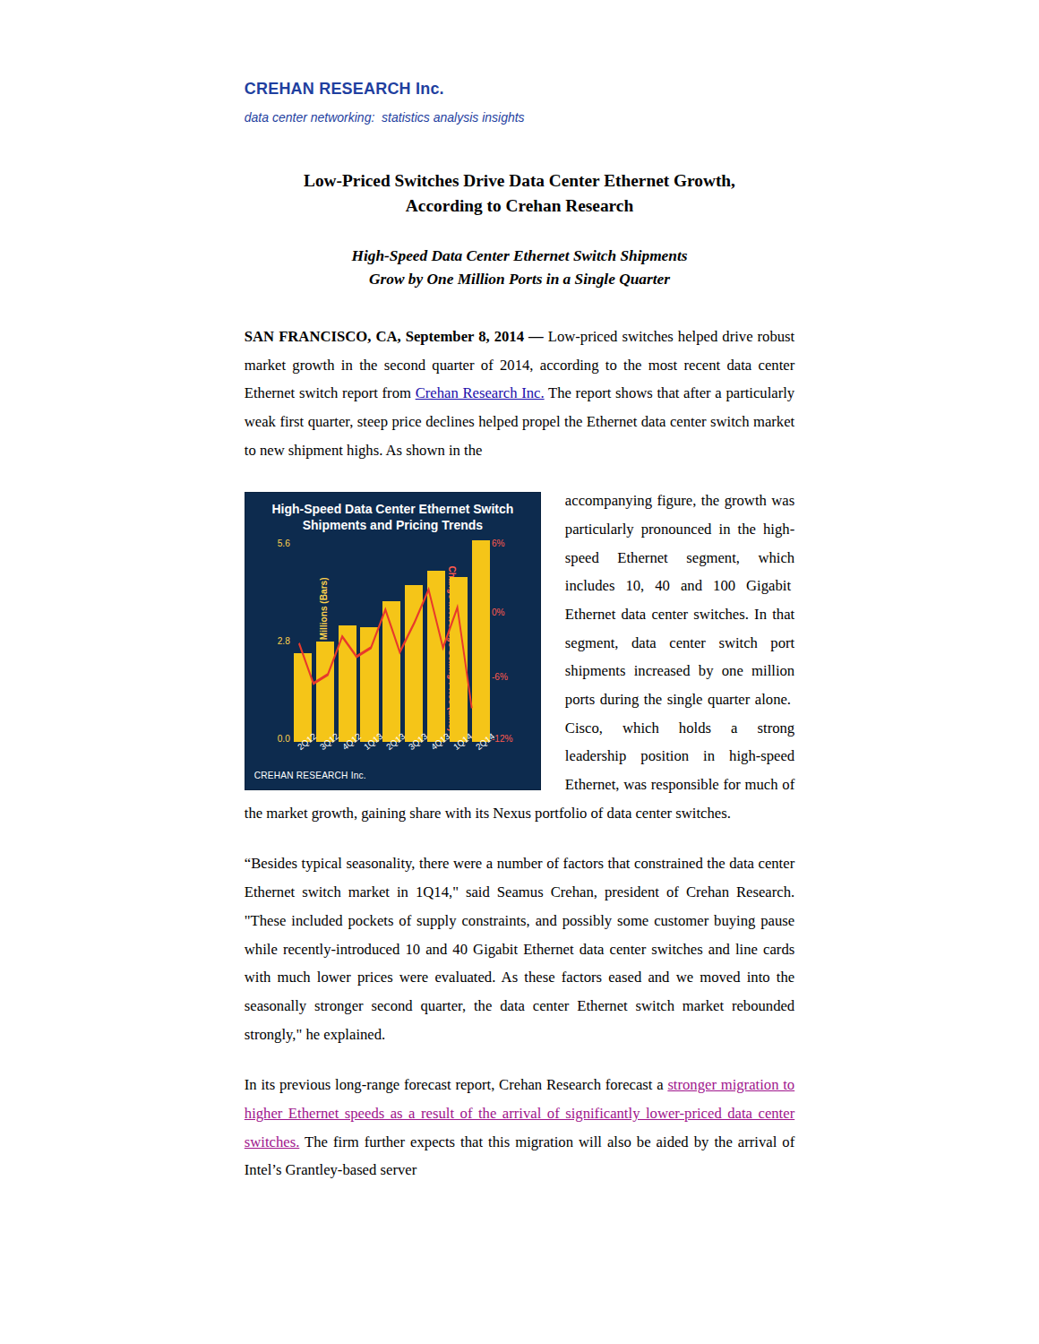CREHAN RESEARCH Inc.
data center networking: statistics analysis insights
Low-Priced Switches Drive Data Center Ethernet Growth,
According to Crehan Research
High-Speed Data Center Ethernet Switch Shipments
Grow by One Million Ports in a Single Quarter
SAN FRANCISCO, CA, September 8, 2014 — Low-priced switches helped drive robust market growth in the second quarter of 2014, according to the most recent data center Ethernet switch report from Crehan Research Inc. The report shows that after a particularly weak first quarter, steep price declines helped propel the Ethernet data center switch market to new shipment highs. As shown in the
High-Speed Data Center Ethernet Switch
Shipments and Pricing Trends
Port Shipments in Millions (Bars)
Change in Average Selling Price (Line)
5.6 2.8 0.0
6% 0% -6% -12%
2Q12 3Q12 4Q12 1Q13 2Q13 3Q13 4Q13 1Q14 2Q14
CREHAN RESEARCH Inc.
accompanying figure, the growth was particularly pronounced in the high-speed Ethernet segment, which includes 10, 40 and 100 Gigabit Ethernet data center switches. In that segment, data center switch port shipments increased by one million ports during the single quarter alone. Cisco, which holds a strong leadership position in high-speed Ethernet, was responsible for much of the market growth, gaining share with its Nexus portfolio of data center switches.
“Besides typical seasonality, there were a number of factors that constrained the data center Ethernet switch market in 1Q14," said Seamus Crehan, president of Crehan Research. "These included pockets of supply constraints, and possibly some customer buying pause while recently-introduced 10 and 40 Gigabit Ethernet data center switches and line cards with much lower prices were evaluated. As these factors eased and we moved into the seasonally stronger second quarter, the data center Ethernet switch market rebounded strongly," he explained.
In its previous long-range forecast report, Crehan Research forecast a stronger migration to higher Ethernet speeds as a result of the arrival of significantly lower-priced data center switches. The firm further expects that this migration will also be aided by the arrival of Intel’s Grantley-based server